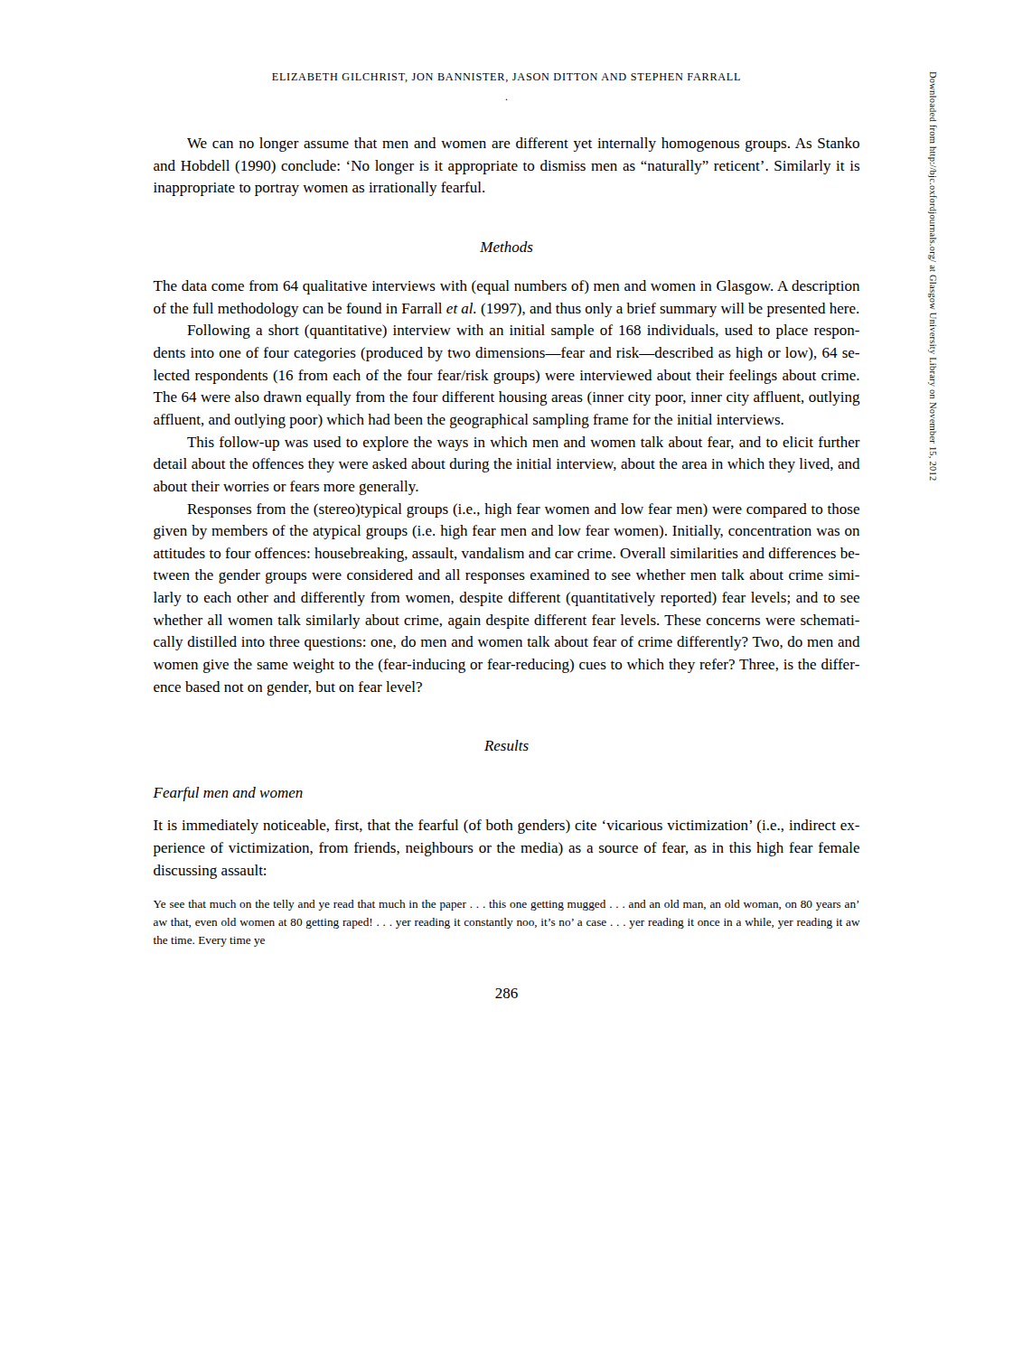Elizabeth Gilchrist, Jon Bannister, Jason Ditton and Stephen Farrall
.
Downloaded from http://bjc.oxfordjournals.org/ at Glasgow University Library on November 15, 2012
We can no longer assume that men and women are different yet internally homogenous groups. As Stanko and Hobdell (1990) conclude: ‘No longer is it appropriate to dismiss men as “naturally” reticent’. Similarly it is inappropriate to portray women as irrationally fearful.
Methods
The data come from 64 qualitative interviews with (equal numbers of) men and women in Glasgow. A description of the full methodology can be found in Farrall et al. (1997), and thus only a brief summary will be presented here.
Following a short (quantitative) interview with an initial sample of 168 individuals, used to place respondents into one of four categories (produced by two dimensions—fear and risk—described as high or low), 64 selected respondents (16 from each of the four fear/risk groups) were interviewed about their feelings about crime. The 64 were also drawn equally from the four different housing areas (inner city poor, inner city affluent, outlying affluent, and outlying poor) which had been the geographical sampling frame for the initial interviews.
This follow-up was used to explore the ways in which men and women talk about fear, and to elicit further detail about the offences they were asked about during the initial interview, about the area in which they lived, and about their worries or fears more generally.
Responses from the (stereo)typical groups (i.e., high fear women and low fear men) were compared to those given by members of the atypical groups (i.e. high fear men and low fear women). Initially, concentration was on attitudes to four offences: housebreaking, assault, vandalism and car crime. Overall similarities and differences between the gender groups were considered and all responses examined to see whether men talk about crime similarly to each other and differently from women, despite different (quantitatively reported) fear levels; and to see whether all women talk similarly about crime, again despite different fear levels. These concerns were schematically distilled into three questions: one, do men and women talk about fear of crime differently? Two, do men and women give the same weight to the (fear-inducing or fear-reducing) cues to which they refer? Three, is the difference based not on gender, but on fear level?
Results
Fearful men and women
It is immediately noticeable, first, that the fearful (of both genders) cite ‘vicarious victimization’ (i.e., indirect experience of victimization, from friends, neighbours or the media) as a source of fear, as in this high fear female discussing assault:
Ye see that much on the telly and ye read that much in the paper . . . this one getting mugged . . . and an old man, an old woman, on 80 years an’ aw that, even old women at 80 getting raped! . . . yer reading it constantly noo, it’s no’ a case . . . yer reading it once in a while, yer reading it aw the time. Every time ye
286